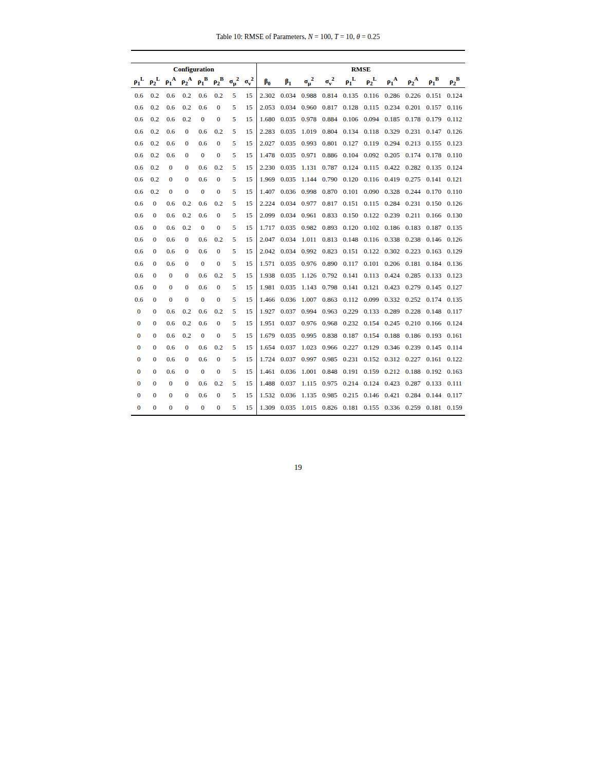Table 10: RMSE of Parameters, N = 100, T = 10, θ = 0.25
| Configuration | RMSE |
| --- | --- |
| ρ 1 L | ρ 2 L | ρ 1 A | ρ 2 A | ρ 1 B | ρ 2 B | σ μ 2 | σ ν 2 | β 0 | β 1 | σ μ 2 | σ ν 2 | ρ 1 L | ρ 2 L | ρ 1 A | ρ 2 A | ρ 1 B | ρ 2 B |
| 0.6 | 0.2 | 0.6 | 0.2 | 0.6 | 0.2 | 5 | 15 | 2.302 | 0.034 | 0.988 | 0.814 | 0.135 | 0.116 | 0.286 | 0.226 | 0.151 | 0.124 |
| 0.6 | 0.2 | 0.6 | 0.2 | 0.6 | 0 | 5 | 15 | 2.053 | 0.034 | 0.960 | 0.817 | 0.128 | 0.115 | 0.234 | 0.201 | 0.157 | 0.116 |
| 0.6 | 0.2 | 0.6 | 0.2 | 0 | 0 | 5 | 15 | 1.680 | 0.035 | 0.978 | 0.884 | 0.106 | 0.094 | 0.185 | 0.178 | 0.179 | 0.112 |
| 0.6 | 0.2 | 0.6 | 0 | 0.6 | 0.2 | 5 | 15 | 2.283 | 0.035 | 1.019 | 0.804 | 0.134 | 0.118 | 0.329 | 0.231 | 0.147 | 0.126 |
| 0.6 | 0.2 | 0.6 | 0 | 0.6 | 0 | 5 | 15 | 2.027 | 0.035 | 0.993 | 0.801 | 0.127 | 0.119 | 0.294 | 0.213 | 0.155 | 0.123 |
| 0.6 | 0.2 | 0.6 | 0 | 0 | 0 | 5 | 15 | 1.478 | 0.035 | 0.971 | 0.886 | 0.104 | 0.092 | 0.205 | 0.174 | 0.178 | 0.110 |
| 0.6 | 0.2 | 0 | 0 | 0.6 | 0.2 | 5 | 15 | 2.230 | 0.035 | 1.131 | 0.787 | 0.124 | 0.115 | 0.422 | 0.282 | 0.135 | 0.124 |
| 0.6 | 0.2 | 0 | 0 | 0.6 | 0 | 5 | 15 | 1.969 | 0.035 | 1.144 | 0.790 | 0.120 | 0.116 | 0.419 | 0.275 | 0.141 | 0.121 |
| 0.6 | 0.2 | 0 | 0 | 0 | 0 | 5 | 15 | 1.407 | 0.036 | 0.998 | 0.870 | 0.101 | 0.090 | 0.328 | 0.244 | 0.170 | 0.110 |
| 0.6 | 0 | 0.6 | 0.2 | 0.6 | 0.2 | 5 | 15 | 2.224 | 0.034 | 0.977 | 0.817 | 0.151 | 0.115 | 0.284 | 0.231 | 0.150 | 0.126 |
| 0.6 | 0 | 0.6 | 0.2 | 0.6 | 0 | 5 | 15 | 2.099 | 0.034 | 0.961 | 0.833 | 0.150 | 0.122 | 0.239 | 0.211 | 0.166 | 0.130 |
| 0.6 | 0 | 0.6 | 0.2 | 0 | 0 | 5 | 15 | 1.717 | 0.035 | 0.982 | 0.893 | 0.120 | 0.102 | 0.186 | 0.183 | 0.187 | 0.135 |
| 0.6 | 0 | 0.6 | 0 | 0.6 | 0.2 | 5 | 15 | 2.047 | 0.034 | 1.011 | 0.813 | 0.148 | 0.116 | 0.338 | 0.238 | 0.146 | 0.126 |
| 0.6 | 0 | 0.6 | 0 | 0.6 | 0 | 5 | 15 | 2.042 | 0.034 | 0.992 | 0.823 | 0.151 | 0.122 | 0.302 | 0.223 | 0.163 | 0.129 |
| 0.6 | 0 | 0.6 | 0 | 0 | 0 | 5 | 15 | 1.571 | 0.035 | 0.976 | 0.890 | 0.117 | 0.101 | 0.206 | 0.181 | 0.184 | 0.136 |
| 0.6 | 0 | 0 | 0 | 0.6 | 0.2 | 5 | 15 | 1.938 | 0.035 | 1.126 | 0.792 | 0.141 | 0.113 | 0.424 | 0.285 | 0.133 | 0.123 |
| 0.6 | 0 | 0 | 0 | 0.6 | 0 | 5 | 15 | 1.981 | 0.035 | 1.143 | 0.798 | 0.141 | 0.121 | 0.423 | 0.279 | 0.145 | 0.127 |
| 0.6 | 0 | 0 | 0 | 0 | 0 | 5 | 15 | 1.466 | 0.036 | 1.007 | 0.863 | 0.112 | 0.099 | 0.332 | 0.252 | 0.174 | 0.135 |
| 0 | 0 | 0.6 | 0.2 | 0.6 | 0.2 | 5 | 15 | 1.927 | 0.037 | 0.994 | 0.963 | 0.229 | 0.133 | 0.289 | 0.228 | 0.148 | 0.117 |
| 0 | 0 | 0.6 | 0.2 | 0.6 | 0 | 5 | 15 | 1.951 | 0.037 | 0.976 | 0.968 | 0.232 | 0.154 | 0.245 | 0.210 | 0.166 | 0.124 |
| 0 | 0 | 0.6 | 0.2 | 0 | 0 | 5 | 15 | 1.679 | 0.035 | 0.995 | 0.838 | 0.187 | 0.154 | 0.188 | 0.186 | 0.193 | 0.161 |
| 0 | 0 | 0.6 | 0 | 0.6 | 0.2 | 5 | 15 | 1.654 | 0.037 | 1.023 | 0.966 | 0.227 | 0.129 | 0.346 | 0.239 | 0.145 | 0.114 |
| 0 | 0 | 0.6 | 0 | 0.6 | 0 | 5 | 15 | 1.724 | 0.037 | 0.997 | 0.985 | 0.231 | 0.152 | 0.312 | 0.227 | 0.161 | 0.122 |
| 0 | 0 | 0.6 | 0 | 0 | 0 | 5 | 15 | 1.461 | 0.036 | 1.001 | 0.848 | 0.191 | 0.159 | 0.212 | 0.188 | 0.192 | 0.163 |
| 0 | 0 | 0 | 0 | 0.6 | 0.2 | 5 | 15 | 1.488 | 0.037 | 1.115 | 0.975 | 0.214 | 0.124 | 0.423 | 0.287 | 0.133 | 0.111 |
| 0 | 0 | 0 | 0 | 0.6 | 0 | 5 | 15 | 1.532 | 0.036 | 1.135 | 0.985 | 0.215 | 0.146 | 0.421 | 0.284 | 0.144 | 0.117 |
| 0 | 0 | 0 | 0 | 0 | 0 | 5 | 15 | 1.309 | 0.035 | 1.015 | 0.826 | 0.181 | 0.155 | 0.336 | 0.259 | 0.181 | 0.159 |
19